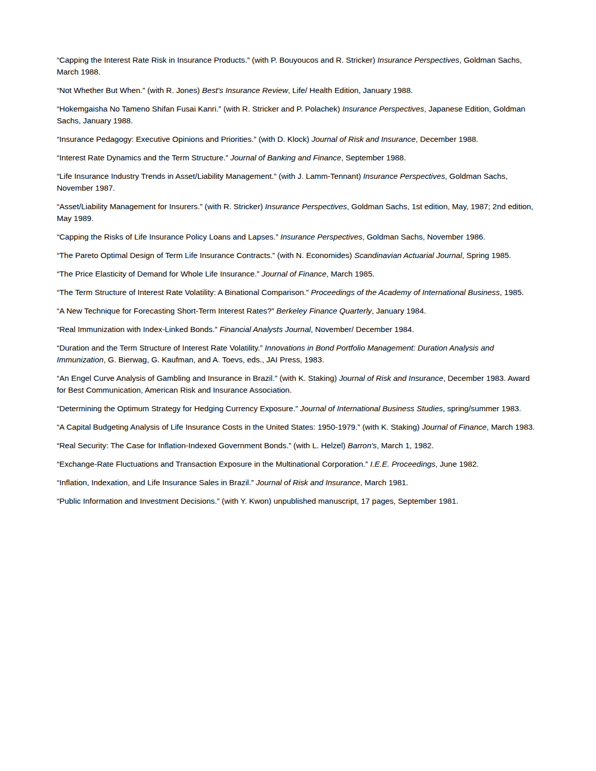“Capping the Interest Rate Risk in Insurance Products.” (with P. Bouyoucos and R. Stricker) Insurance Perspectives, Goldman Sachs, March 1988.
“Not Whether But When.” (with R. Jones) Best's Insurance Review, Life/ Health Edition, January 1988.
“Hokemgaisha No Tameno Shifan Fusai Kanri.” (with R. Stricker and P. Polachek) Insurance Perspectives, Japanese Edition, Goldman Sachs, January 1988.
“Insurance Pedagogy: Executive Opinions and Priorities.” (with D. Klock) Journal of Risk and Insurance, December 1988.
“Interest Rate Dynamics and the Term Structure.” Journal of Banking and Finance, September 1988.
“Life Insurance Industry Trends in Asset/Liability Management.” (with J. Lamm-Tennant) Insurance Perspectives, Goldman Sachs, November 1987.
“Asset/Liability Management for Insurers.” (with R. Stricker) Insurance Perspectives, Goldman Sachs, 1st edition, May, 1987; 2nd edition, May 1989.
“Capping the Risks of Life Insurance Policy Loans and Lapses.” Insurance Perspectives, Goldman Sachs, November 1986.
“The Pareto Optimal Design of Term Life Insurance Contracts.” (with N. Economides) Scandinavian Actuarial Journal, Spring 1985.
“The Price Elasticity of Demand for Whole Life Insurance.” Journal of Finance, March 1985.
“The Term Structure of Interest Rate Volatility: A Binational Comparison.” Proceedings of the Academy of International Business, 1985.
“A New Technique for Forecasting Short-Term Interest Rates?” Berkeley Finance Quarterly, January 1984.
“Real Immunization with Index-Linked Bonds.” Financial Analysts Journal, November/ December 1984.
“Duration and the Term Structure of Interest Rate Volatility.” Innovations in Bond Portfolio Management: Duration Analysis and Immunization, G. Bierwag, G. Kaufman, and A. Toevs, eds., JAI Press, 1983.
“An Engel Curve Analysis of Gambling and Insurance in Brazil.” (with K. Staking) Journal of Risk and Insurance, December 1983. Award for Best Communication, American Risk and Insurance Association.
“Determining the Optimum Strategy for Hedging Currency Exposure.” Journal of International Business Studies, spring/summer 1983.
“A Capital Budgeting Analysis of Life Insurance Costs in the United States: 1950-1979.” (with K. Staking) Journal of Finance, March 1983.
“Real Security: The Case for Inflation-Indexed Government Bonds.” (with L. Helzel) Barron's, March 1, 1982.
“Exchange-Rate Fluctuations and Transaction Exposure in the Multinational Corporation.” I.E.E. Proceedings, June 1982.
“Inflation, Indexation, and Life Insurance Sales in Brazil.” Journal of Risk and Insurance, March 1981.
“Public Information and Investment Decisions.” (with Y. Kwon) unpublished manuscript, 17 pages, September 1981.